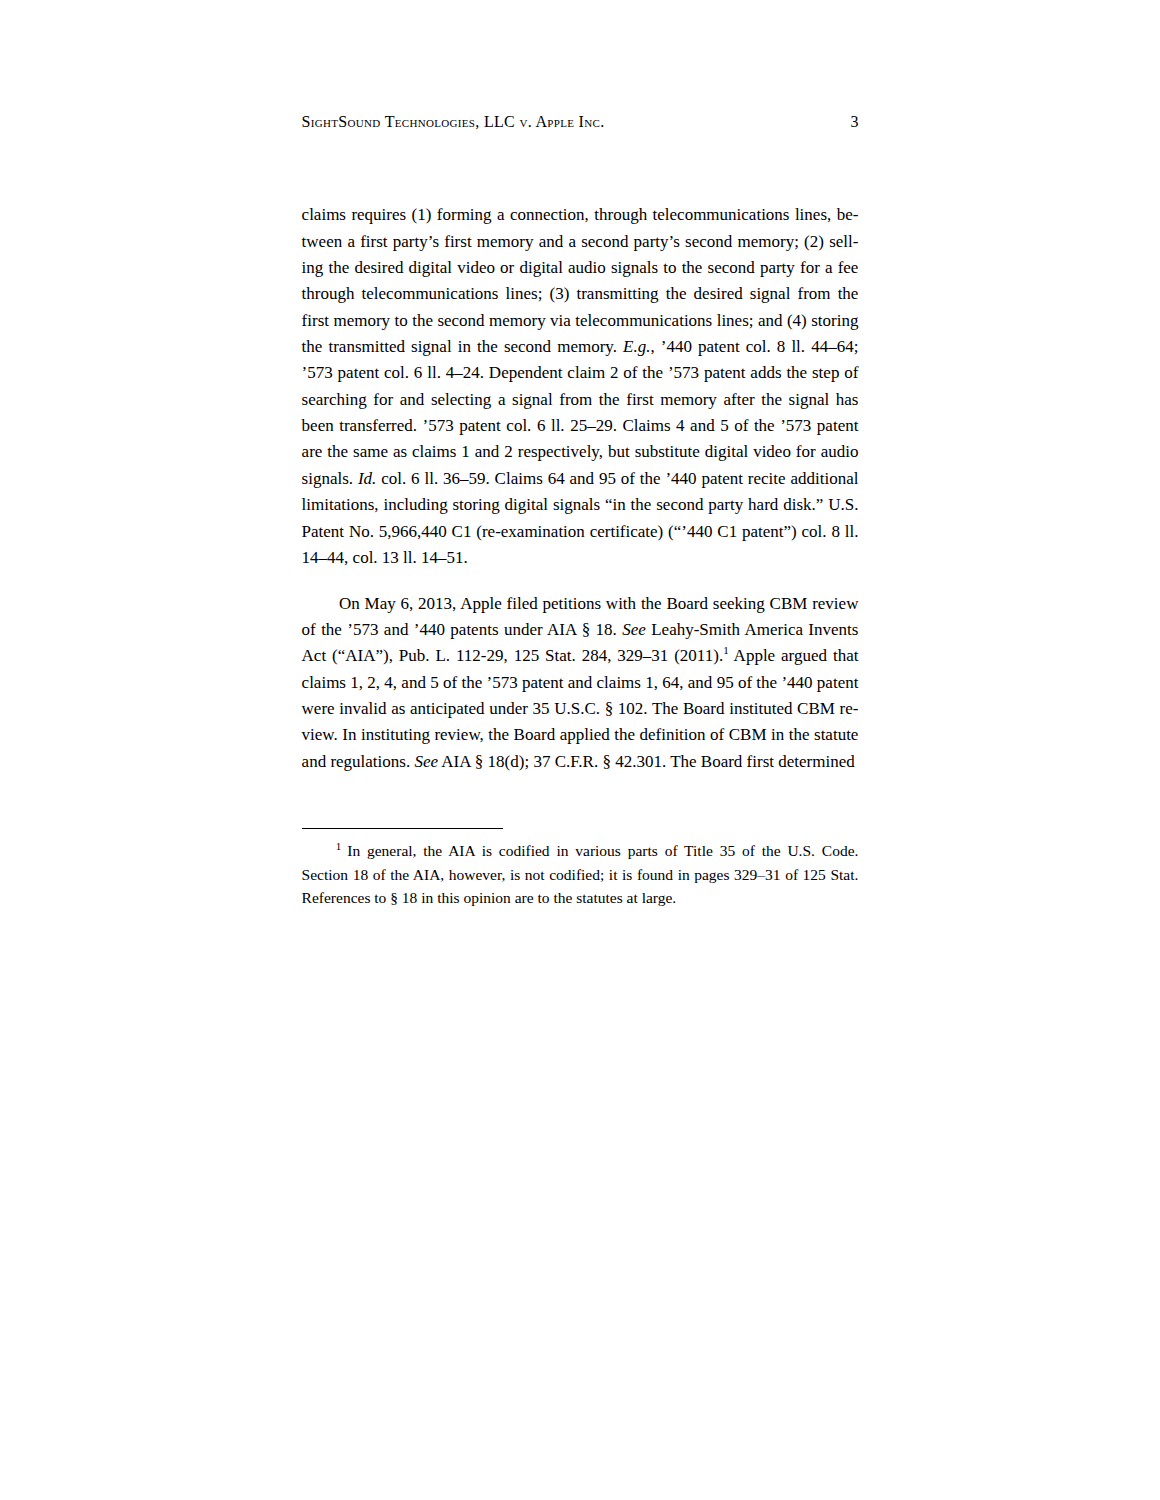SightSound Technologies, LLC v. Apple Inc. 3
claims requires (1) forming a connection, through telecommunications lines, between a first party’s first memory and a second party’s second memory; (2) selling the desired digital video or digital audio signals to the second party for a fee through telecommunications lines; (3) transmitting the desired signal from the first memory to the second memory via telecommunications lines; and (4) storing the transmitted signal in the second memory. E.g., ’440 patent col. 8 ll. 44–64; ’573 patent col. 6 ll. 4–24. Dependent claim 2 of the ’573 patent adds the step of searching for and selecting a signal from the first memory after the signal has been transferred. ’573 patent col. 6 ll. 25–29. Claims 4 and 5 of the ’573 patent are the same as claims 1 and 2 respectively, but substitute digital video for audio signals. Id. col. 6 ll. 36–59. Claims 64 and 95 of the ’440 patent recite additional limitations, including storing digital signals “in the second party hard disk.” U.S. Patent No. 5,966,440 C1 (re-examination certificate) (“’440 C1 patent”) col. 8 ll. 14–44, col. 13 ll. 14–51.
On May 6, 2013, Apple filed petitions with the Board seeking CBM review of the ’573 and ’440 patents under AIA § 18. See Leahy-Smith America Invents Act (“AIA”), Pub. L. 112-29, 125 Stat. 284, 329–31 (2011).1 Apple argued that claims 1, 2, 4, and 5 of the ’573 patent and claims 1, 64, and 95 of the ’440 patent were invalid as anticipated under 35 U.S.C. § 102. The Board instituted CBM review. In instituting review, the Board applied the definition of CBM in the statute and regulations. See AIA § 18(d); 37 C.F.R. § 42.301. The Board first determined
1 In general, the AIA is codified in various parts of Title 35 of the U.S. Code. Section 18 of the AIA, however, is not codified; it is found in pages 329–31 of 125 Stat. References to § 18 in this opinion are to the statutes at large.